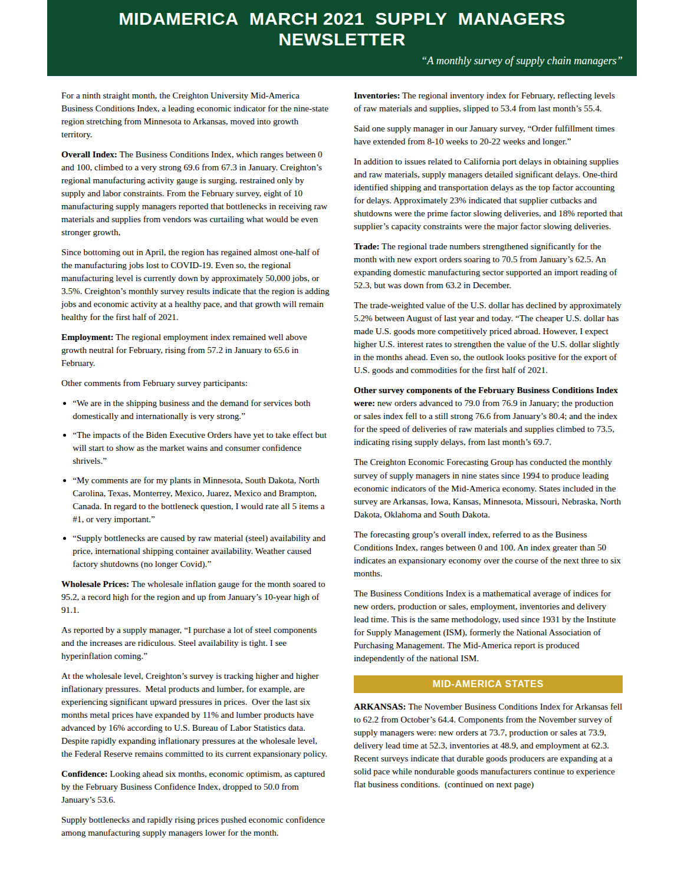MIDAMERICA MARCH 2021 SUPPLY MANAGERS NEWSLETTER
“A monthly survey of supply chain managers”
For a ninth straight month, the Creighton University Mid-America Business Conditions Index, a leading economic indicator for the nine-state region stretching from Minnesota to Arkansas, moved into growth territory.
Overall Index: The Business Conditions Index, which ranges between 0 and 100, climbed to a very strong 69.6 from 67.3 in January. Creighton’s regional manufacturing activity gauge is surging, restrained only by supply and labor constraints. From the February survey, eight of 10 manufacturing supply managers reported that bottlenecks in receiving raw materials and supplies from vendors was curtailing what would be even stronger growth,
Since bottoming out in April, the region has regained almost one-half of the manufacturing jobs lost to COVID-19. Even so, the regional manufacturing level is currently down by approximately 50,000 jobs, or 3.5%. Creighton’s monthly survey results indicate that the region is adding jobs and economic activity at a healthy pace, and that growth will remain healthy for the first half of 2021.
Employment: The regional employment index remained well above growth neutral for February, rising from 57.2 in January to 65.6 in February.
Other comments from February survey participants:
“We are in the shipping business and the demand for services both domestically and internationally is very strong.”
“The impacts of the Biden Executive Orders have yet to take effect but will start to show as the market wains and consumer confidence shrivels.”
“My comments are for my plants in Minnesota, South Dakota, North Carolina, Texas, Monterrey, Mexico, Juarez, Mexico and Brampton, Canada. In regard to the bottleneck question, I would rate all 5 items a #1, or very important.”
“Supply bottlenecks are caused by raw material (steel) availability and price, international shipping container availability. Weather caused factory shutdowns (no longer Covid).”
Wholesale Prices: The wholesale inflation gauge for the month soared to 95.2, a record high for the region and up from January’s 10-year high of 91.1.
As reported by a supply manager, “I purchase a lot of steel components and the increases are ridiculous. Steel availability is tight. I see hyperinflation coming.”
At the wholesale level, Creighton’s survey is tracking higher and higher inflationary pressures. Metal products and lumber, for example, are experiencing significant upward pressures in prices. Over the last six months metal prices have expanded by 11% and lumber products have advanced by 16% according to U.S. Bureau of Labor Statistics data. Despite rapidly expanding inflationary pressures at the wholesale level, the Federal Reserve remains committed to its current expansionary policy.
Confidence: Looking ahead six months, economic optimism, as captured by the February Business Confidence Index, dropped to 50.0 from January’s 53.6.
Supply bottlenecks and rapidly rising prices pushed economic confidence among manufacturing supply managers lower for the month.
Inventories: The regional inventory index for February, reflecting levels of raw materials and supplies, slipped to 53.4 from last month’s 55.4.
Said one supply manager in our January survey, “Order fulfillment times have extended from 8-10 weeks to 20-22 weeks and longer.”
In addition to issues related to California port delays in obtaining supplies and raw materials, supply managers detailed significant delays. One-third identified shipping and transportation delays as the top factor accounting for delays. Approximately 23% indicated that supplier cutbacks and shutdowns were the prime factor slowing deliveries, and 18% reported that supplier’s capacity constraints were the major factor slowing deliveries.
Trade: The regional trade numbers strengthened significantly for the month with new export orders soaring to 70.5 from January’s 62.5. An expanding domestic manufacturing sector supported an import reading of 52.3, but was down from 63.2 in December.
The trade-weighted value of the U.S. dollar has declined by approximately 5.2% between August of last year and today. “The cheaper U.S. dollar has made U.S. goods more competitively priced abroad. However, I expect higher U.S. interest rates to strengthen the value of the U.S. dollar slightly in the months ahead. Even so, the outlook looks positive for the export of U.S. goods and commodities for the first half of 2021.
Other survey components of the February Business Conditions Index were: new orders advanced to 79.0 from 76.9 in January; the production or sales index fell to a still strong 76.6 from January’s 80.4; and the index for the speed of deliveries of raw materials and supplies climbed to 73.5, indicating rising supply delays, from last month’s 69.7.
The Creighton Economic Forecasting Group has conducted the monthly survey of supply managers in nine states since 1994 to produce leading economic indicators of the Mid-America economy. States included in the survey are Arkansas, Iowa, Kansas, Minnesota, Missouri, Nebraska, North Dakota, Oklahoma and South Dakota.
The forecasting group’s overall index, referred to as the Business Conditions Index, ranges between 0 and 100. An index greater than 50 indicates an expansionary economy over the course of the next three to six months.
The Business Conditions Index is a mathematical average of indices for new orders, production or sales, employment, inventories and delivery lead time. This is the same methodology, used since 1931 by the Institute for Supply Management (ISM), formerly the National Association of Purchasing Management. The Mid-America report is produced independently of the national ISM.
MID-AMERICA STATES
ARKANSAS: The November Business Conditions Index for Arkansas fell to 62.2 from October’s 64.4. Components from the November survey of supply managers were: new orders at 73.7, production or sales at 73.9, delivery lead time at 52.3, inventories at 48.9, and employment at 62.3. Recent surveys indicate that durable goods producers are expanding at a solid pace while nondurable goods manufacturers continue to experience flat business conditions. (continued on next page)